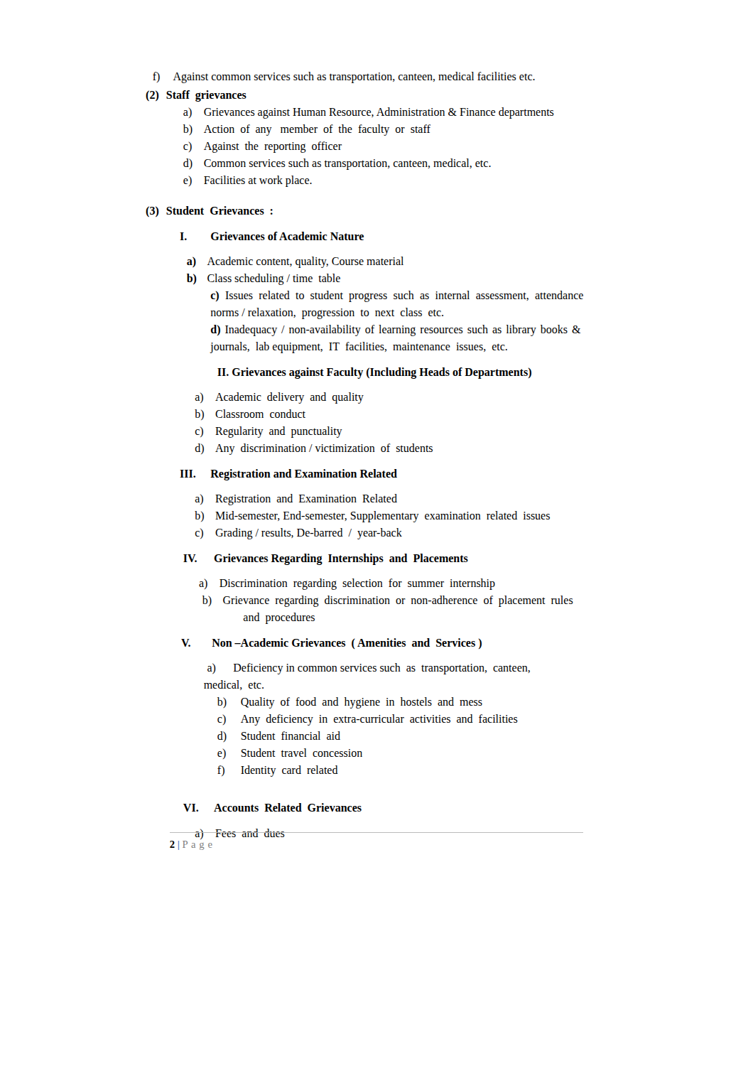f) Against common services such as transportation, canteen, medical facilities etc.
(2) Staff grievances
a) Grievances against Human Resource, Administration & Finance departments
b) Action of any member of the faculty or staff
c) Against the reporting officer
d) Common services such as transportation, canteen, medical, etc.
e) Facilities at work place.
(3) Student Grievances :
I. Grievances of Academic Nature
a) Academic content, quality, Course material
b) Class scheduling / time table
c) Issues related to student progress such as internal assessment, attendance norms / relaxation, progression to next class etc.
d) Inadequacy / non-availability of learning resources such as library books & journals, lab equipment, IT facilities, maintenance issues, etc.
II. Grievances against Faculty (Including Heads of Departments)
a) Academic delivery and quality
b) Classroom conduct
c) Regularity and punctuality
d) Any discrimination / victimization of students
III. Registration and Examination Related
a) Registration and Examination Related
b) Mid-semester, End-semester, Supplementary examination related issues
c) Grading / results, De-barred / year-back
IV. Grievances Regarding Internships and Placements
a) Discrimination regarding selection for summer internship
b) Grievance regarding discrimination or non-adherence of placement rules and procedures
V. Non –Academic Grievances ( Amenities and Services )
a) Deficiency in common services such as transportation, canteen,
medical, etc.
b) Quality of food and hygiene in hostels and mess
c) Any deficiency in extra-curricular activities and facilities
d) Student financial aid
e) Student travel concession
f) Identity card related
VI. Accounts Related Grievances
a) Fees and dues
2 | P a g e